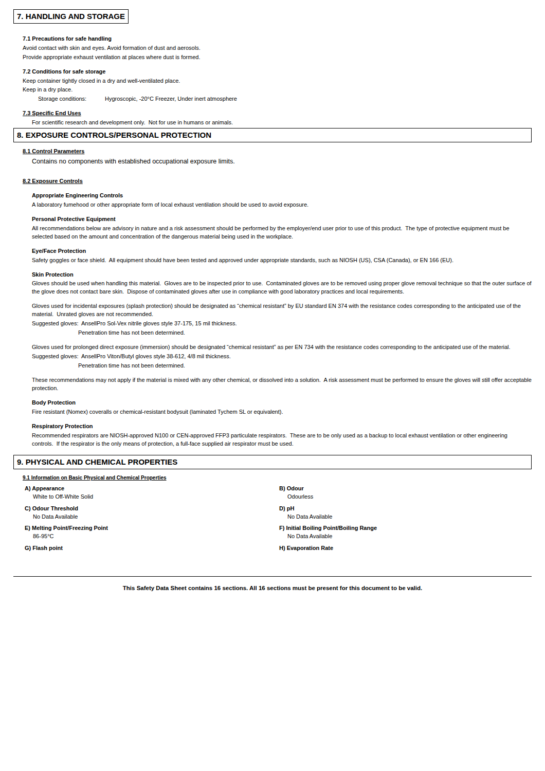7. HANDLING AND STORAGE
7.1 Precautions for safe handling
Avoid contact with skin and eyes. Avoid formation of dust and aerosols.
Provide appropriate exhaust ventilation at places where dust is formed.
7.2 Conditions for safe storage
Keep container tightly closed in a dry and well-ventilated place.
Keep in a dry place.
Storage conditions: Hygroscopic, -20°C Freezer, Under inert atmosphere
7.3 Specific End Uses
For scientific research and development only. Not for use in humans or animals.
8. EXPOSURE CONTROLS/PERSONAL PROTECTION
8.1 Control Parameters
Contains no components with established occupational exposure limits.
8.2 Exposure Controls
Appropriate Engineering Controls
A laboratory fumehood or other appropriate form of local exhaust ventilation should be used to avoid exposure.
Personal Protective Equipment
All recommendations below are advisory in nature and a risk assessment should be performed by the employer/end user prior to use of this product. The type of protective equipment must be selected based on the amount and concentration of the dangerous material being used in the workplace.
Eye/Face Protection
Safety goggles or face shield. All equipment should have been tested and approved under appropriate standards, such as NIOSH (US), CSA (Canada), or EN 166 (EU).
Skin Protection
Gloves should be used when handling this material. Gloves are to be inspected prior to use. Contaminated gloves are to be removed using proper glove removal technique so that the outer surface of the glove does not contact bare skin. Dispose of contaminated gloves after use in compliance with good laboratory practices and local requirements.
Gloves used for incidental exposures (splash protection) should be designated as “chemical resistant” by EU standard EN 374 with the resistance codes corresponding to the anticipated use of the material. Unrated gloves are not recommended.
Suggested gloves: AnsellPro Sol-Vex nitrile gloves style 37-175, 15 mil thickness.
Penetration time has not been determined.
Gloves used for prolonged direct exposure (immersion) should be designated “chemical resistant” as per EN 734 with the resistance codes corresponding to the anticipated use of the material.
Suggested gloves: AnsellPro Viton/Butyl gloves style 38-612, 4/8 mil thickness.
Penetration time has not been determined.
These recommendations may not apply if the material is mixed with any other chemical, or dissolved into a solution. A risk assessment must be performed to ensure the gloves will still offer acceptable protection.
Body Protection
Fire resistant (Nomex) coveralls or chemical-resistant bodysuit (laminated Tychem SL or equivalent).
Respiratory Protection
Recommended respirators are NIOSH-approved N100 or CEN-approved FFP3 particulate respirators. These are to be only used as a backup to local exhaust ventilation or other engineering controls. If the respirator is the only means of protection, a full-face supplied air respirator must be used.
9. PHYSICAL AND CHEMICAL PROPERTIES
9.1 Information on Basic Physical and Chemical Properties
| A) Appearance White to Off-White Solid | B) Odour Odourless |
| C) Odour Threshold No Data Available | D) pH No Data Available |
| E) Melting Point/Freezing Point 86-95°C | F) Initial Boiling Point/Boiling Range No Data Available |
| G) Flash point | H) Evaporation Rate |
This Safety Data Sheet contains 16 sections. All 16 sections must be present for this document to be valid.